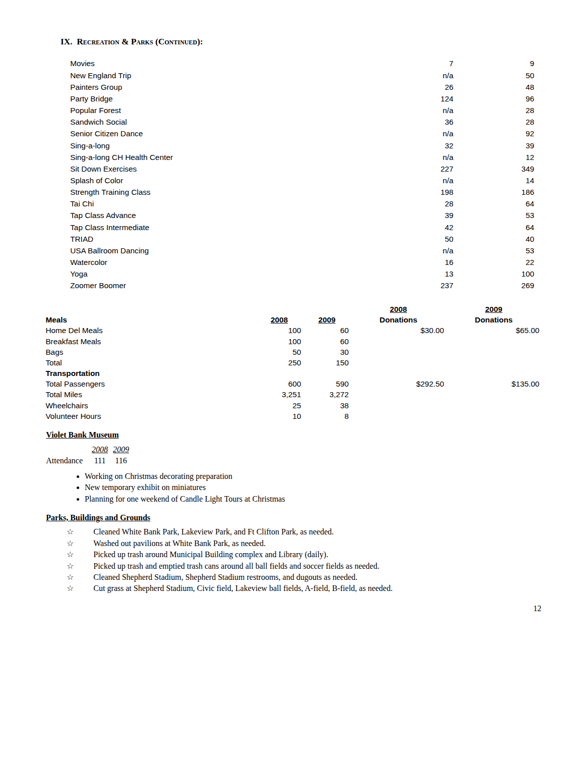IX. Recreation & Parks (Continued):
| Movies | 7 | 9 |
| New England Trip | n/a | 50 |
| Painters Group | 26 | 48 |
| Party Bridge | 124 | 96 |
| Popular Forest | n/a | 28 |
| Sandwich Social | 36 | 28 |
| Senior Citizen Dance | n/a | 92 |
| Sing-a-long | 32 | 39 |
| Sing-a-long CH Health Center | n/a | 12 |
| Sit Down Exercises | 227 | 349 |
| Splash of Color | n/a | 14 |
| Strength Training Class | 198 | 186 |
| Tai Chi | 28 | 64 |
| Tap Class Advance | 39 | 53 |
| Tap Class Intermediate | 42 | 64 |
| TRIAD | 50 | 40 |
| USA Ballroom Dancing | n/a | 53 |
| Watercolor | 16 | 22 |
| Yoga | 13 | 100 |
| Zoomer Boomer | 237 | 269 |
| | | | 2008 | 2009 |
| --- | --- | --- | --- | --- |
| Meals | 2008 | 2009 | Donations | Donations |
| Home Del Meals | 100 | 60 | $30.00 | $65.00 |
| Breakfast Meals | 100 | 60 | | |
| Bags | 50 | 30 | | |
| Total | 250 | 150 | | |
| Transportation | | | | |
| Total Passengers | 600 | 590 | $292.50 | $135.00 |
| Total Miles | 3,251 | 3,272 | | |
| Wheelchairs | 25 | 38 | | |
| Volunteer Hours | 10 | 8 | | |
Violet Bank Museum
| | 2008 | 2009 |
| --- | --- | --- |
| Attendance | 111 | 116 |
Working on Christmas decorating preparation
New temporary exhibit on miniatures
Planning for one weekend of Candle Light Tours at Christmas
Parks, Buildings and Grounds
Cleaned White Bank Park, Lakeview Park, and Ft Clifton Park, as needed.
Washed out pavilions at White Bank Park, as needed.
Picked up trash around Municipal Building complex and Library (daily).
Picked up trash and emptied trash cans around all ball fields and soccer fields as needed.
Cleaned Shepherd Stadium, Shepherd Stadium restrooms, and dugouts as needed.
Cut grass at Shepherd Stadium, Civic field, Lakeview ball fields, A-field, B-field, as needed.
12